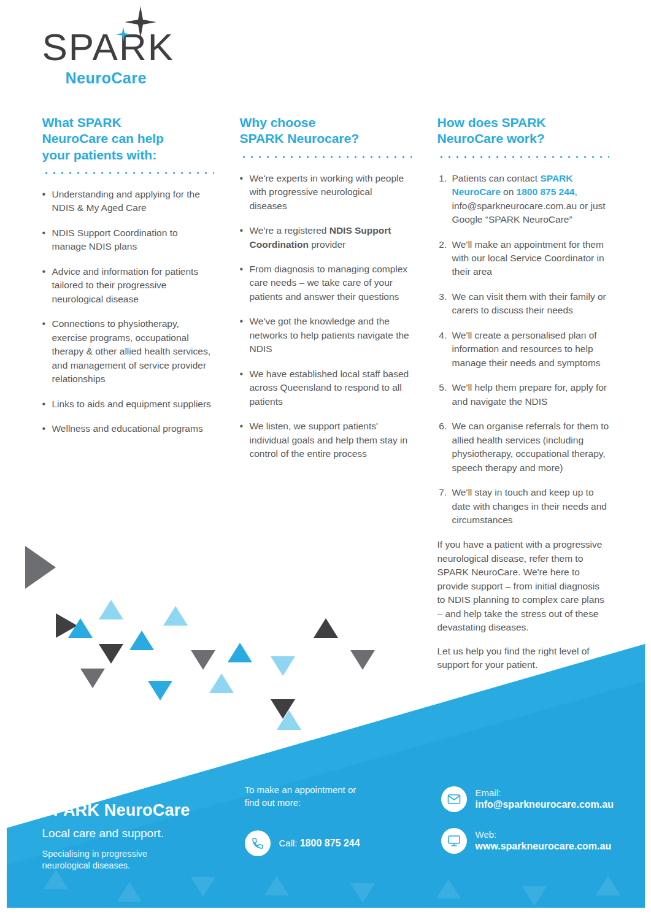SPARK NeuroCare
What SPARK
NeuroCare can help
your patients with:
Understanding and applying for the NDIS & My Aged Care
NDIS Support Coordination to manage NDIS plans
Advice and information for patients tailored to their progressive neurological disease
Connections to physiotherapy, exercise programs, occupational therapy & other allied health services, and management of service provider relationships
Links to aids and equipment suppliers
Wellness and educational programs
Why choose
SPARK Neurocare?
We're experts in working with people with progressive neurological diseases
We're a registered NDIS Support Coordination provider
From diagnosis to managing complex care needs – we take care of your patients and answer their questions
We've got the knowledge and the networks to help patients navigate the NDIS
We have established local staff based across Queensland to respond to all patients
We listen, we support patients' individual goals and help them stay in control of the entire process
How does SPARK
NeuroCare work?
Patients can contact SPARK NeuroCare on 1800 875 244, info@sparkneurocare.com.au or just Google “SPARK NeuroCare”
We'll make an appointment for them with our local Service Coordinator in their area
We can visit them with their family or carers to discuss their needs
We'll create a personalised plan of information and resources to help manage their needs and symptoms
We'll help them prepare for, apply for and navigate the NDIS
We can organise referrals for them to allied health services (including physiotherapy, occupational therapy, speech therapy and more)
We'll stay in touch and keep up to date with changes in their needs and circumstances
If you have a patient with a progressive neurological disease, refer them to SPARK NeuroCare. We're here to provide support – from initial diagnosis to NDIS planning to complex care plans – and help take the stress out of these devastating diseases.
Let us help you find the right level of support for your patient.
SPARK NeuroCare
Local care and support.
Specialising in progressive
neurological diseases.
To make an appointment or
find out more:
Call: 1800 875 244
Email: info@sparkneurocare.com.au
Web: www.sparkneurocare.com.au